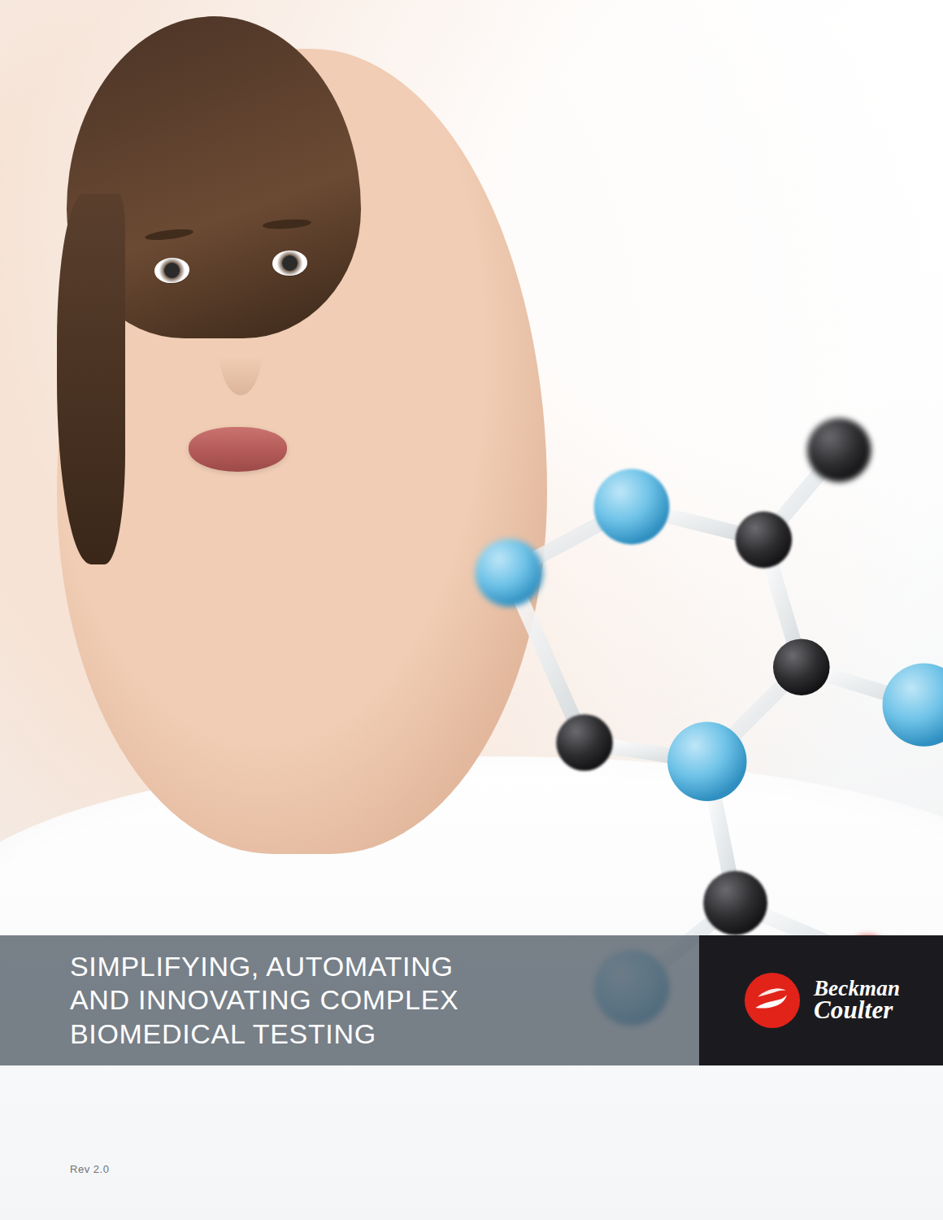Simplifying, Automating
and Innovating Complex
Biomedical Testing
Beckman Coulter
Rev 2.0